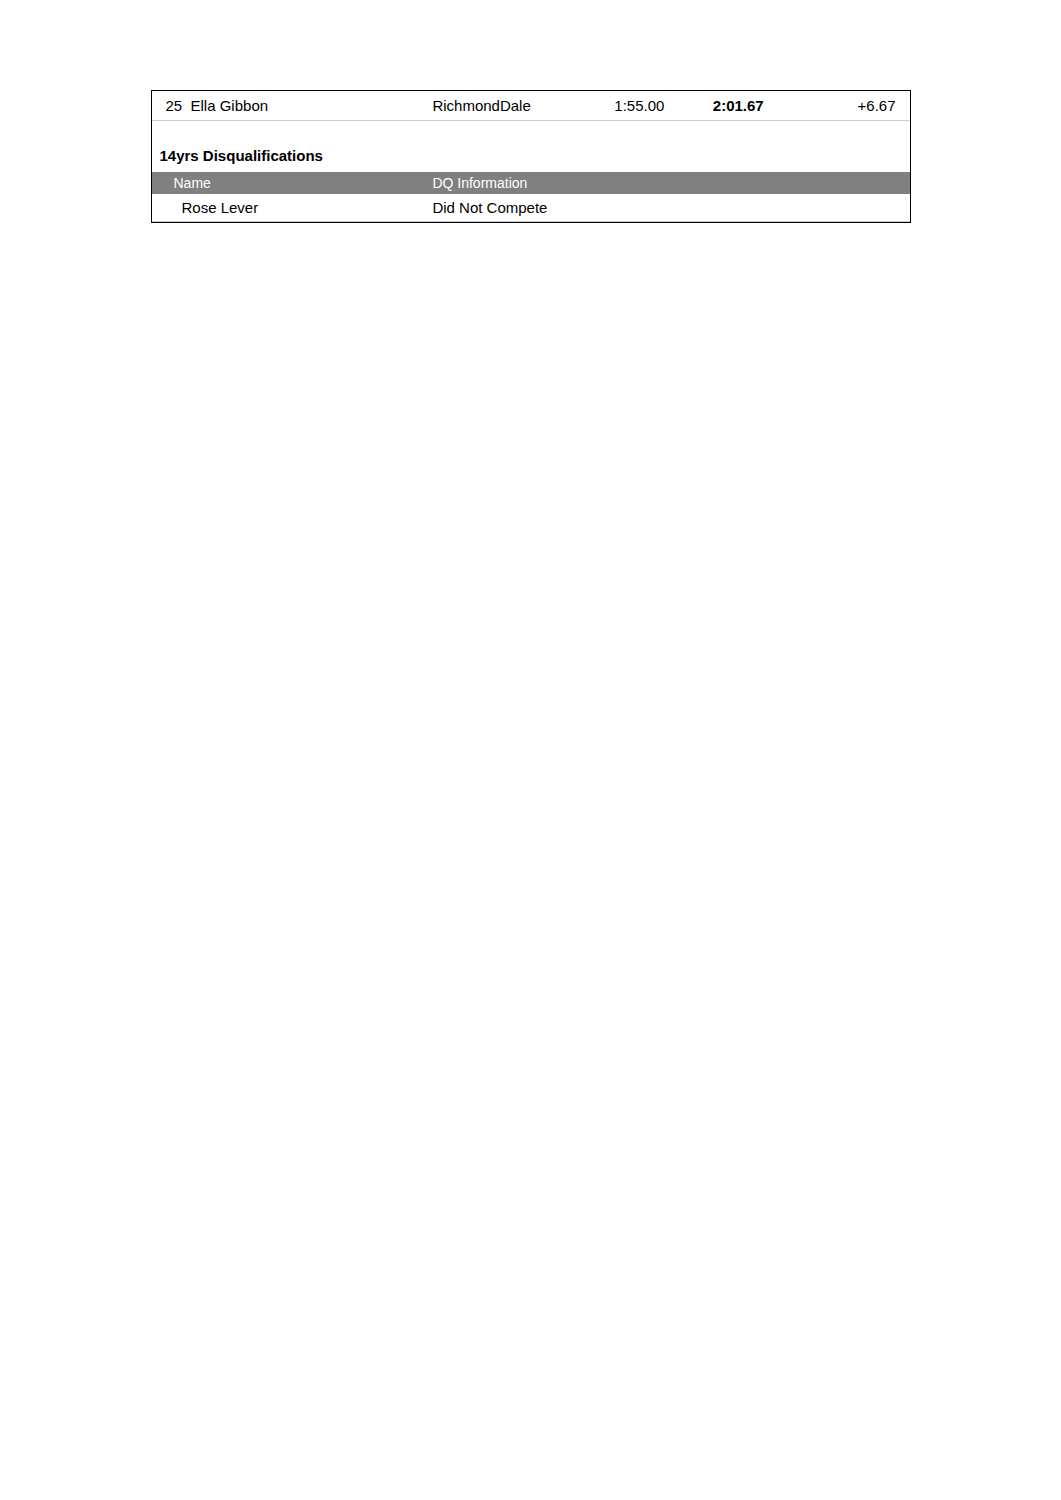| 25 Ella Gibbon | RichmondDale | 1:55.00 | 2:01.67 | +6.67 |
| 14yrs Disqualifications |
| Name | DQ Information |
| Rose Lever | Did Not Compete |